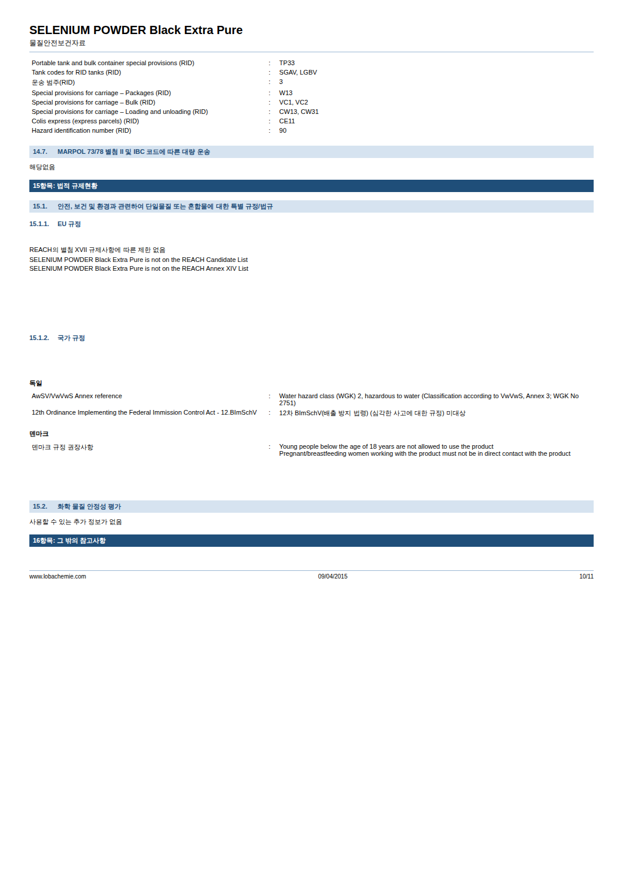SELENIUM POWDER Black Extra Pure
물질안전보건자료
| Portable tank and bulk container special provisions (RID) | : | TP33 |
| Tank codes for RID tanks (RID) | : | SGAV, LGBV |
| 운송 범주(RID) | : | 3 |
| Special provisions for carriage – Packages (RID) | : | W13 |
| Special provisions for carriage – Bulk (RID) | : | VC1, VC2 |
| Special provisions for carriage – Loading and unloading (RID) | : | CW13, CW31 |
| Colis express (express parcels) (RID) | : | CE11 |
| Hazard identification number (RID) | : | 90 |
14.7. MARPOL 73/78 별첨 II 및 IBC 코드에 따른 대량 운송
해당없음
15항목: 법적 규제현황
15.1. 안전, 보건 및 환경과 관련하여 단일물질 또는 혼합물에 대한 특별 규정/법규
15.1.1. EU 규정
REACH의 별첨 XVII 규제사항에 따른 제한 없음
SELENIUM POWDER Black Extra Pure is not on the REACH Candidate List
SELENIUM POWDER Black Extra Pure is not on the REACH Annex XIV List
15.1.2. 국가 규정
독일
| AwSV/VwVwS Annex reference | : | Water hazard class (WGK) 2, hazardous to water (Classification according to VwVwS, Annex 3; WGK No 2751) |
| 12th Ordinance Implementing the Federal Immission Control Act - 12.BImSchV | : | 12차 BImSchV(배출 방지 법령) (심각한 사고에 대한 규정) 미대상 |
덴마크
| 덴마크 규정 권장사항 | : | Young people below the age of 18 years are not allowed to use the product Pregnant/breastfeeding women working with the product must not be in direct contact with the product |
15.2. 화학 물질 안정성 평가
사용할 수 있는 추가 정보가 없음
16항목: 그 밖의 참고사항
www.lobachemie.com 09/04/2015 10/11